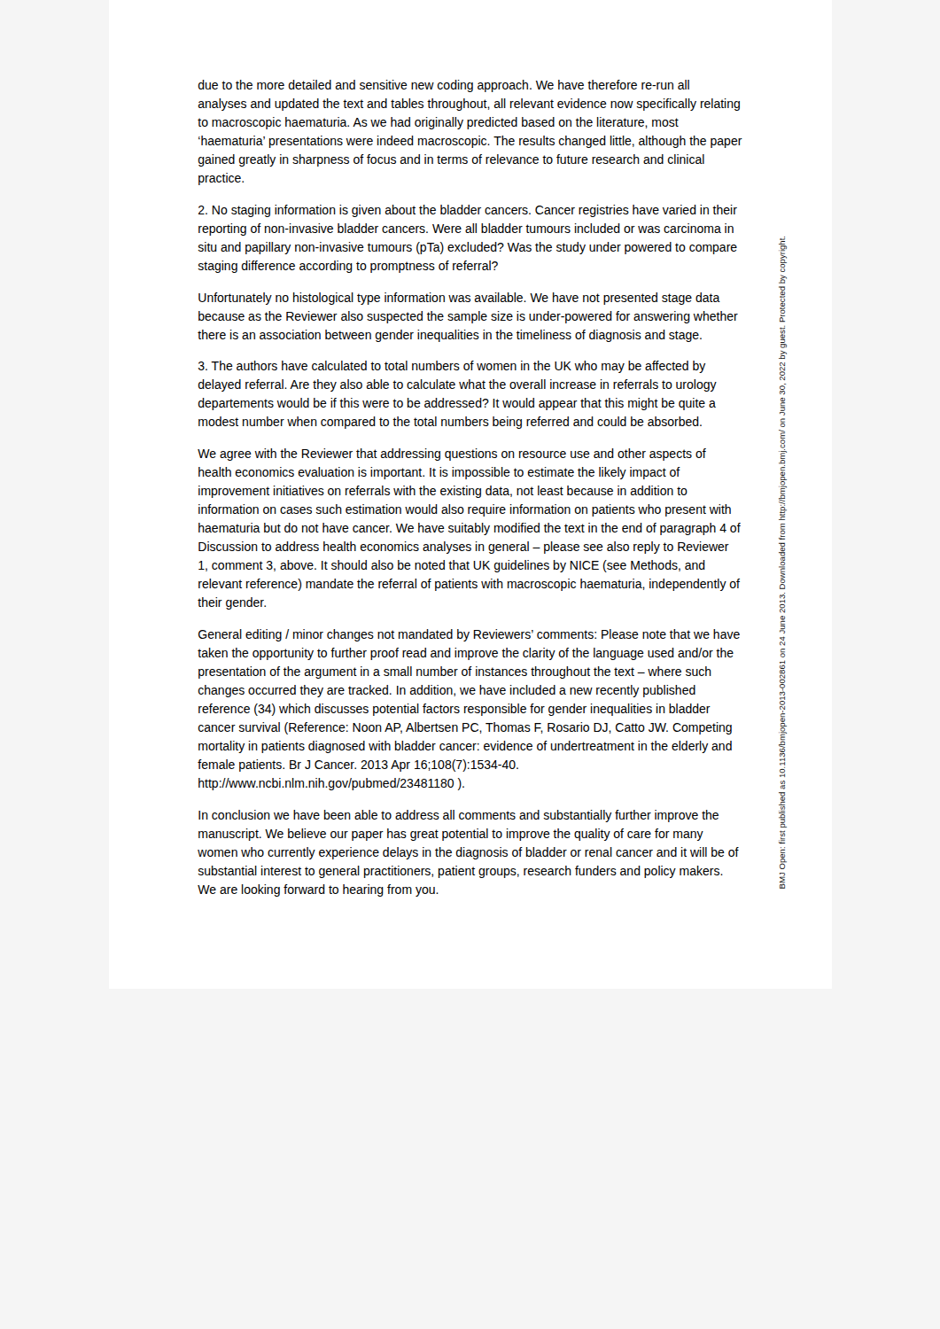BMJ Open: first published as 10.1136/bmjopen-2013-002861 on 24 June 2013. Downloaded from http://bmjopen.bmj.com/ on June 30, 2022 by guest. Protected by copyright.
due to the more detailed and sensitive new coding approach. We have therefore re-run all analyses and updated the text and tables throughout, all relevant evidence now specifically relating to macroscopic haematuria. As we had originally predicted based on the literature, most ‘haematuria’ presentations were indeed macroscopic. The results changed little, although the paper gained greatly in sharpness of focus and in terms of relevance to future research and clinical practice.
2. No staging information is given about the bladder cancers. Cancer registries have varied in their reporting of non-invasive bladder cancers. Were all bladder tumours included or was carcinoma in situ and papillary non-invasive tumours (pTa) excluded? Was the study under powered to compare staging difference according to promptness of referral?
Unfortunately no histological type information was available. We have not presented stage data because as the Reviewer also suspected the sample size is under-powered for answering whether there is an association between gender inequalities in the timeliness of diagnosis and stage.
3. The authors have calculated to total numbers of women in the UK who may be affected by delayed referral. Are they also able to calculate what the overall increase in referrals to urology departements would be if this were to be addressed? It would appear that this might be quite a modest number when compared to the total numbers being referred and could be absorbed.
We agree with the Reviewer that addressing questions on resource use and other aspects of health economics evaluation is important. It is impossible to estimate the likely impact of improvement initiatives on referrals with the existing data, not least because in addition to information on cases such estimation would also require information on patients who present with haematuria but do not have cancer. We have suitably modified the text in the end of paragraph 4 of Discussion to address health economics analyses in general – please see also reply to Reviewer 1, comment 3, above. It should also be noted that UK guidelines by NICE (see Methods, and relevant reference) mandate the referral of patients with macroscopic haematuria, independently of their gender.
General editing / minor changes not mandated by Reviewers’ comments: Please note that we have taken the opportunity to further proof read and improve the clarity of the language used and/or the presentation of the argument in a small number of instances throughout the text – where such changes occurred they are tracked. In addition, we have included a new recently published reference (34) which discusses potential factors responsible for gender inequalities in bladder cancer survival (Reference: Noon AP, Albertsen PC, Thomas F, Rosario DJ, Catto JW. Competing mortality in patients diagnosed with bladder cancer: evidence of undertreatment in the elderly and female patients. Br J Cancer. 2013 Apr 16;108(7):1534-40. http://www.ncbi.nlm.nih.gov/pubmed/23481180 ).
In conclusion we have been able to address all comments and substantially further improve the manuscript. We believe our paper has great potential to improve the quality of care for many women who currently experience delays in the diagnosis of bladder or renal cancer and it will be of substantial interest to general practitioners, patient groups, research funders and policy makers. We are looking forward to hearing from you.